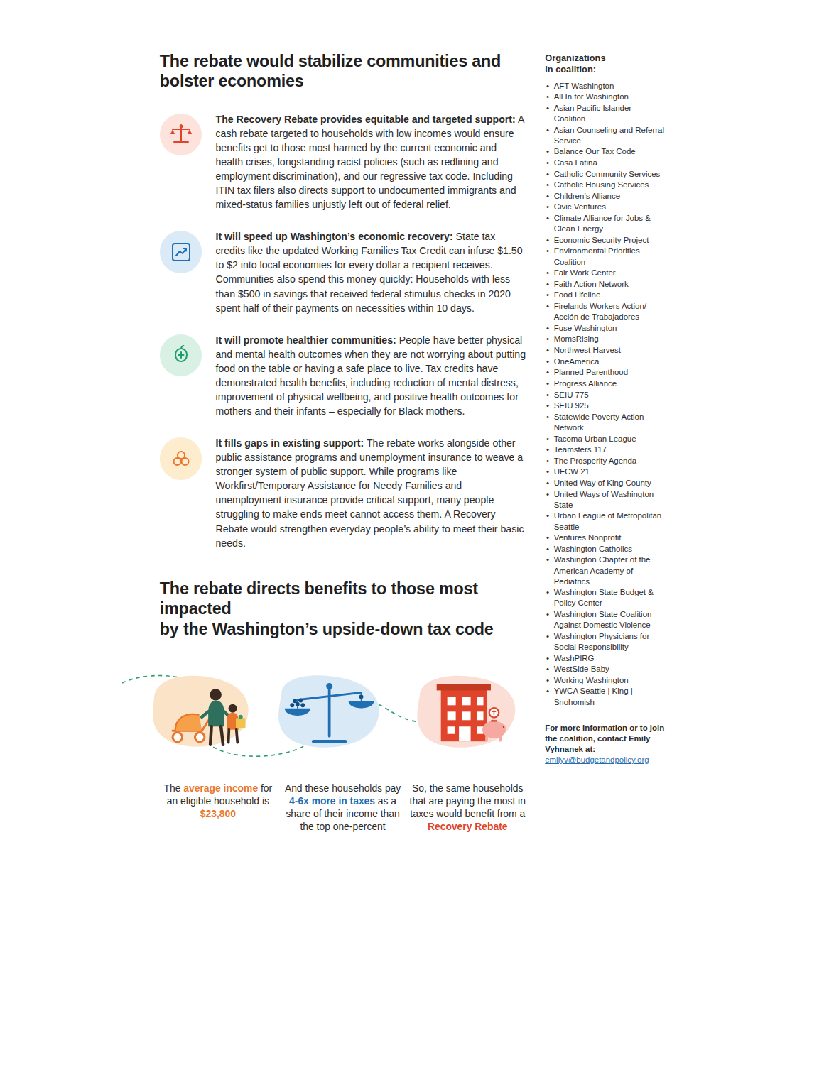The rebate would stabilize communities and
bolster economies
The Recovery Rebate provides equitable and targeted support: A cash rebate targeted to households with low incomes would ensure benefits get to those most harmed by the current economic and health crises, longstanding racist policies (such as redlining and employment discrimination), and our regressive tax code. Including ITIN tax filers also directs support to undocumented immigrants and mixed-status families unjustly left out of federal relief.
It will speed up Washington’s economic recovery: State tax credits like the updated Working Families Tax Credit can infuse $1.50 to $2 into local economies for every dollar a recipient receives. Communities also spend this money quickly: Households with less than $500 in savings that received federal stimulus checks in 2020 spent half of their payments on necessities within 10 days.
It will promote healthier communities: People have better physical and mental health outcomes when they are not worrying about putting food on the table or having a safe place to live. Tax credits have demonstrated health benefits, including reduction of mental distress, improvement of physical wellbeing, and positive health outcomes for mothers and their infants – especially for Black mothers.
It fills gaps in existing support: The rebate works alongside other public assistance programs and unemployment insurance to weave a stronger system of public support. While programs like Workfirst/Temporary Assistance for Needy Families and unemployment insurance provide critical support, many people struggling to make ends meet cannot access them. A Recovery Rebate would strengthen everyday people’s ability to meet their basic needs.
The rebate directs benefits to those most impacted
by the Washington’s upside-down tax code
The average income for an eligible household is $23,800
And these households pay 4-6x more in taxes as a share of their income than the top one-percent
So, the same households that are paying the most in taxes would benefit from a Recovery Rebate
Organizations
in coalition:
AFT Washington
All In for Washington
Asian Pacific Islander Coalition
Asian Counseling and Referral Service
Balance Our Tax Code
Casa Latina
Catholic Community Services
Catholic Housing Services
Children’s Alliance
Civic Ventures
Climate Alliance for Jobs & Clean Energy
Economic Security Project
Environmental Priorities Coalition
Fair Work Center
Faith Action Network
Food Lifeline
Firelands Workers Action/ Acción de Trabajadores
Fuse Washington
MomsRising
Northwest Harvest
OneAmerica
Planned Parenthood
Progress Alliance
SEIU 775
SEIU 925
Statewide Poverty Action Network
Tacoma Urban League
Teamsters 117
The Prosperity Agenda
UFCW 21
United Way of King County
United Ways of Washington State
Urban League of Metropolitan Seattle
Ventures Nonprofit
Washington Catholics
Washington Chapter of the American Academy of Pediatrics
Washington State Budget & Policy Center
Washington State Coalition Against Domestic Violence
Washington Physicians for Social Responsibility
WashPIRG
WestSide Baby
Working Washington
YWCA Seattle | King | Snohomish
For more information or to join the coalition, contact Emily Vyhnanek at:
emilyv@budgetandpolicy.org